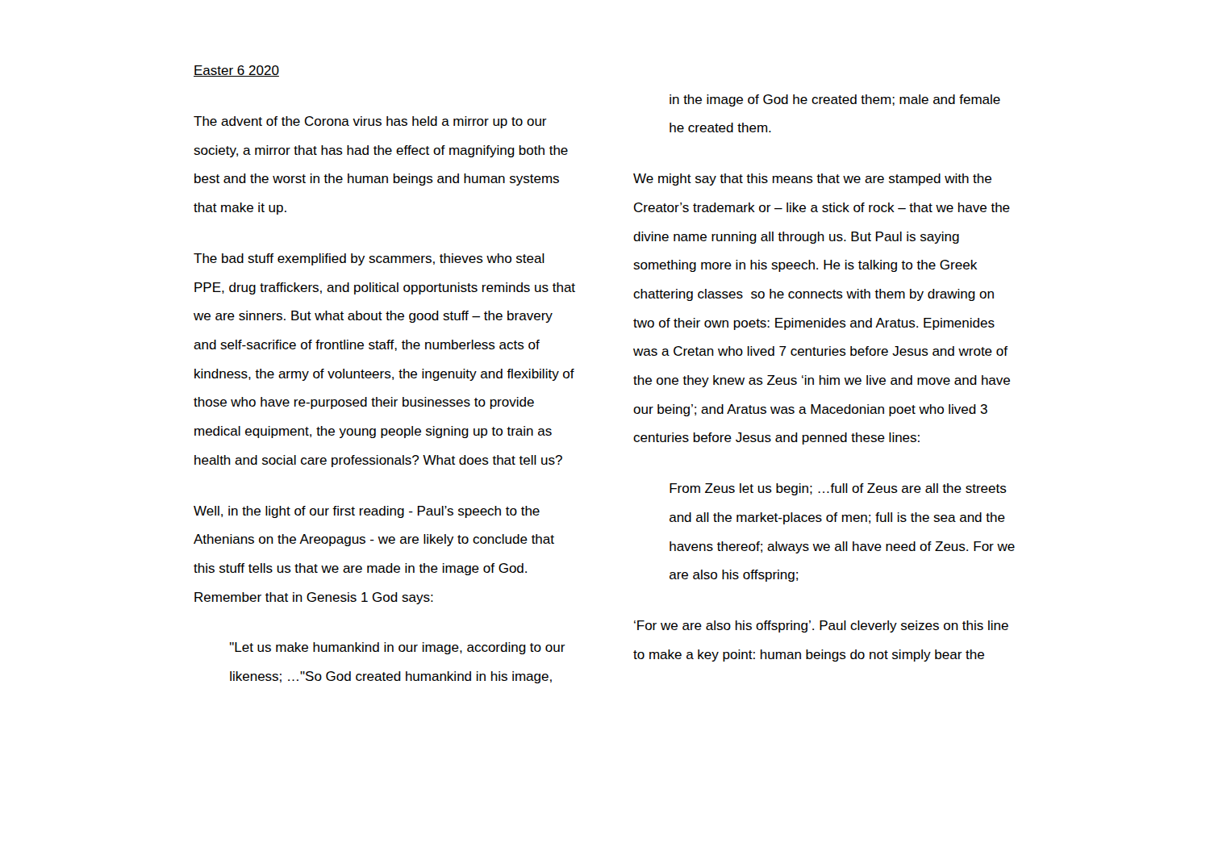Easter 6 2020
The advent of the Corona virus has held a mirror up to our society, a mirror that has had the effect of magnifying both the best and the worst in the human beings and human systems that make it up.
The bad stuff exemplified by scammers, thieves who steal PPE, drug traffickers, and political opportunists reminds us that we are sinners. But what about the good stuff – the bravery and self-sacrifice of frontline staff, the numberless acts of kindness, the army of volunteers, the ingenuity and flexibility of those who have re-purposed their businesses to provide medical equipment, the young people signing up to train as health and social care professionals? What does that tell us?
Well, in the light of our first reading - Paul’s speech to the Athenians on the Areopagus - we are likely to conclude that this stuff tells us that we are made in the image of God. Remember that in Genesis 1 God says:
"Let us make humankind in our image, according to our likeness; …"So God created humankind in his image,
in the image of God he created them; male and female he created them.
We might say that this means that we are stamped with the Creator’s trademark or – like a stick of rock – that we have the divine name running all through us. But Paul is saying something more in his speech. He is talking to the Greek chattering classes so he connects with them by drawing on two of their own poets: Epimenides and Aratus. Epimenides was a Cretan who lived 7 centuries before Jesus and wrote of the one they knew as Zeus ‘in him we live and move and have our being’; and Aratus was a Macedonian poet who lived 3 centuries before Jesus and penned these lines:
From Zeus let us begin; …full of Zeus are all the streets and all the market-places of men; full is the sea and the havens thereof; always we all have need of Zeus. For we are also his offspring;
‘For we are also his offspring’. Paul cleverly seizes on this line to make a key point: human beings do not simply bear the